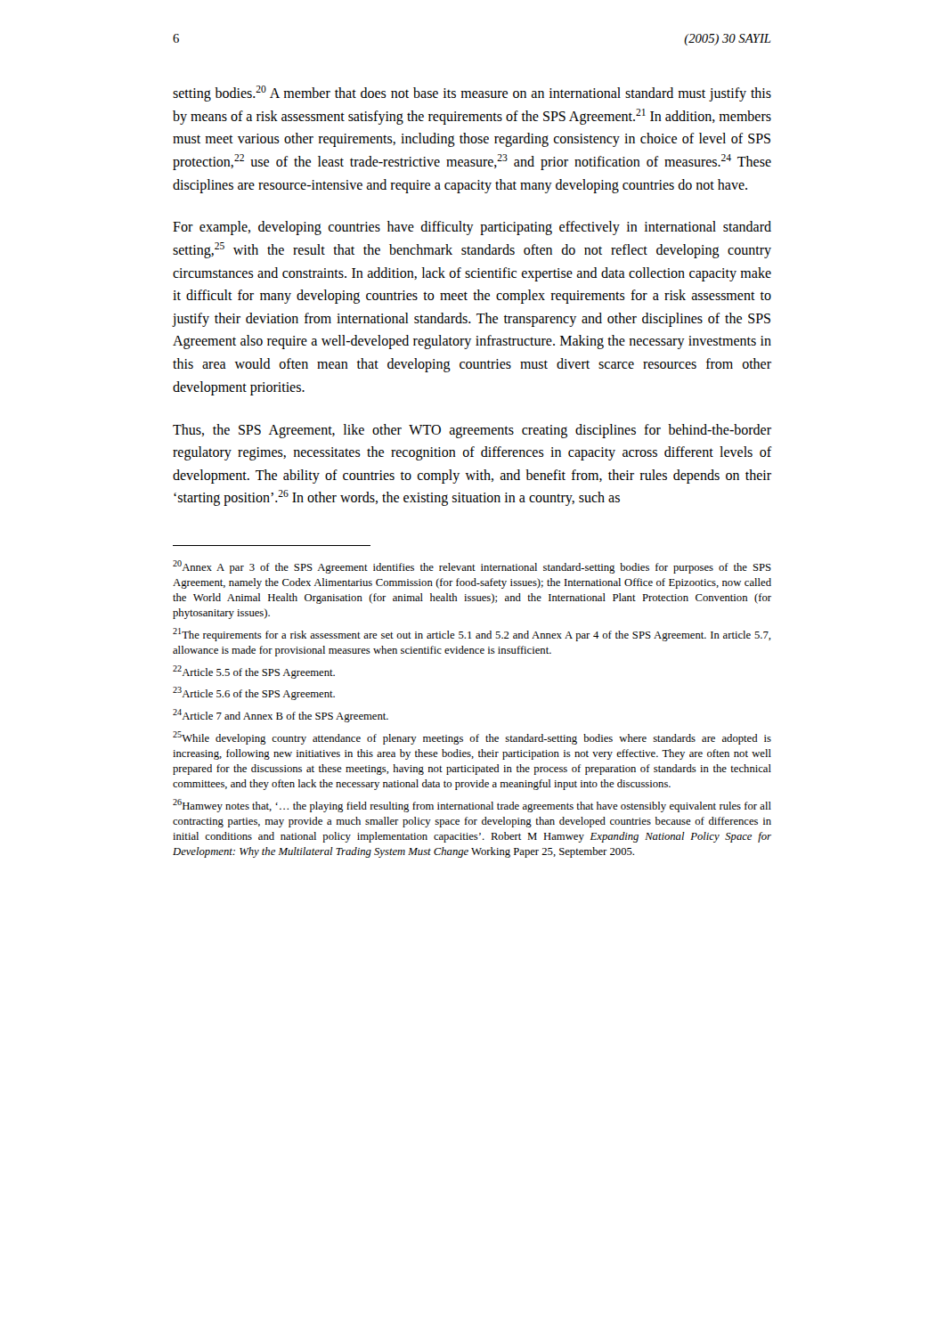6 (2005) 30 SAYIL
setting bodies.20 A member that does not base its measure on an international standard must justify this by means of a risk assessment satisfying the requirements of the SPS Agreement.21 In addition, members must meet various other requirements, including those regarding consistency in choice of level of SPS protection,22 use of the least trade-restrictive measure,23 and prior notification of measures.24 These disciplines are resource-intensive and require a capacity that many developing countries do not have.
For example, developing countries have difficulty participating effectively in international standard setting,25 with the result that the benchmark standards often do not reflect developing country circumstances and constraints. In addition, lack of scientific expertise and data collection capacity make it difficult for many developing countries to meet the complex requirements for a risk assessment to justify their deviation from international standards. The transparency and other disciplines of the SPS Agreement also require a well-developed regulatory infrastructure. Making the necessary investments in this area would often mean that developing countries must divert scarce resources from other development priorities.
Thus, the SPS Agreement, like other WTO agreements creating disciplines for behind-the-border regulatory regimes, necessitates the recognition of differences in capacity across different levels of development. The ability of countries to comply with, and benefit from, their rules depends on their ‘starting position’.26 In other words, the existing situation in a country, such as
20 Annex A par 3 of the SPS Agreement identifies the relevant international standard-setting bodies for purposes of the SPS Agreement, namely the Codex Alimentarius Commission (for food-safety issues); the International Office of Epizootics, now called the World Animal Health Organisation (for animal health issues); and the International Plant Protection Convention (for phytosanitary issues).
21 The requirements for a risk assessment are set out in article 5.1 and 5.2 and Annex A par 4 of the SPS Agreement. In article 5.7, allowance is made for provisional measures when scientific evidence is insufficient.
22 Article 5.5 of the SPS Agreement.
23 Article 5.6 of the SPS Agreement.
24 Article 7 and Annex B of the SPS Agreement.
25 While developing country attendance of plenary meetings of the standard-setting bodies where standards are adopted is increasing, following new initiatives in this area by these bodies, their participation is not very effective. They are often not well prepared for the discussions at these meetings, having not participated in the process of preparation of standards in the technical committees, and they often lack the necessary national data to provide a meaningful input into the discussions.
26 Hamwey notes that, ‘… the playing field resulting from international trade agreements that have ostensibly equivalent rules for all contracting parties, may provide a much smaller policy space for developing than developed countries because of differences in initial conditions and national policy implementation capacities’. Robert M Hamwey Expanding National Policy Space for Development: Why the Multilateral Trading System Must Change Working Paper 25, September 2005.